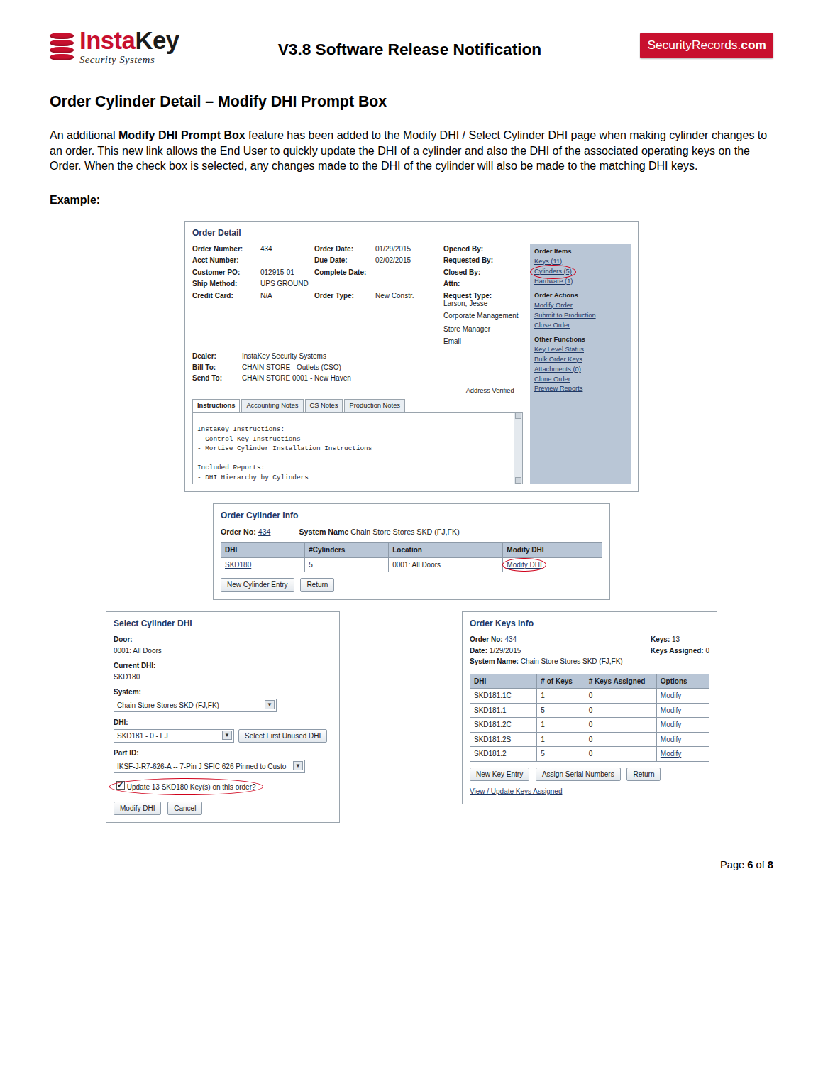Insta Key
Security Systems
V3.8 Software Release Notification
SecurityRecords. com
Order Cylinder Detail – Modify DHI Prompt Box
An additional Modify DHI Prompt Box feature has been added to the Modify DHI / Select Cylinder DHI page when making cylinder changes to an order. This new link allows the End User to quickly update the DHI of a cylinder and also the DHI of the associated operating keys on the Order. When the check box is selected, any changes made to the DHI of the cylinder will also be made to the matching DHI keys.
Example:
Order Detail
Order Number: 434 Order Date: 01/29/2015 Opened By: Acct Number: Due Date: 02/02/2015 Requested By: Customer PO: 012915-01 Complete Date: Closed By: Ship Method: UPS GROUND Attn: Credit Card: N/A Order Type: New Constr. Request Type:
Larson, Jesse Corporate Management Store Manager Email
Dealer: InstaKey Security Systems Bill To: CHAIN STORE - Outlets (CSO) Send To: CHAIN STORE 0001 - New Haven
----Address Verified----
Instructions
Accounting Notes
CS Notes
Production Notes
InstaKey Instructions: - Control Key Instructions - Mortise Cylinder Installation Instructions Included Reports: - DHI Hierarchy by Cylinders - DHI Hierarchy by Location - Key Serials Report Contact InstaKey Security Systems with any questions or concerns - 800-
Order Items
Keys (11) Cylinders (5) Hardware (1)
Order Actions
Modify Order Submit to Production Close Order
Other Functions
Key Level Status Bulk Order Keys Attachments (0) Clone Order Preview Reports
Order Cylinder Info
Order No: 434
System Name Chain Store Stores SKD (FJ,FK)
| DHI | #Cylinders | Location | Modify DHI |
| --- | --- | --- | --- |
| SKD180 | 5 | 0001: All Doors | Modify DHI |
New Cylinder Entry Return
Select Cylinder DHI
Door: 0001: All Doors
Current DHI: SKD180
System: Chain Store Stores SKD (FJ,FK)
DHI: SKD181 - 0 - FJ Select First Unused DHI
Part ID: IKSF-J-R7-626-A -- 7-Pin J SFIC 626 Pinned to Custo
Update 13 SKD180 Key(s) on this order?
Modify DHI Cancel
Order Keys Info
Order No: 434
Date: 1/29/2015
System Name: Chain Store Stores SKD (FJ,FK)
Keys: 13
Keys Assigned: 0
| DHI | # of Keys | # Keys Assigned | Options |
| --- | --- | --- | --- |
| SKD181.1C | 1 | 0 | Modify |
| SKD181.1 | 5 | 0 | Modify |
| SKD181.2C | 1 | 0 | Modify |
| SKD181.2S | 1 | 0 | Modify |
| SKD181.2 | 5 | 0 | Modify |
New Key Entry Assign Serial Numbers Return
View / Update Keys Assigned
Page 6 of 8